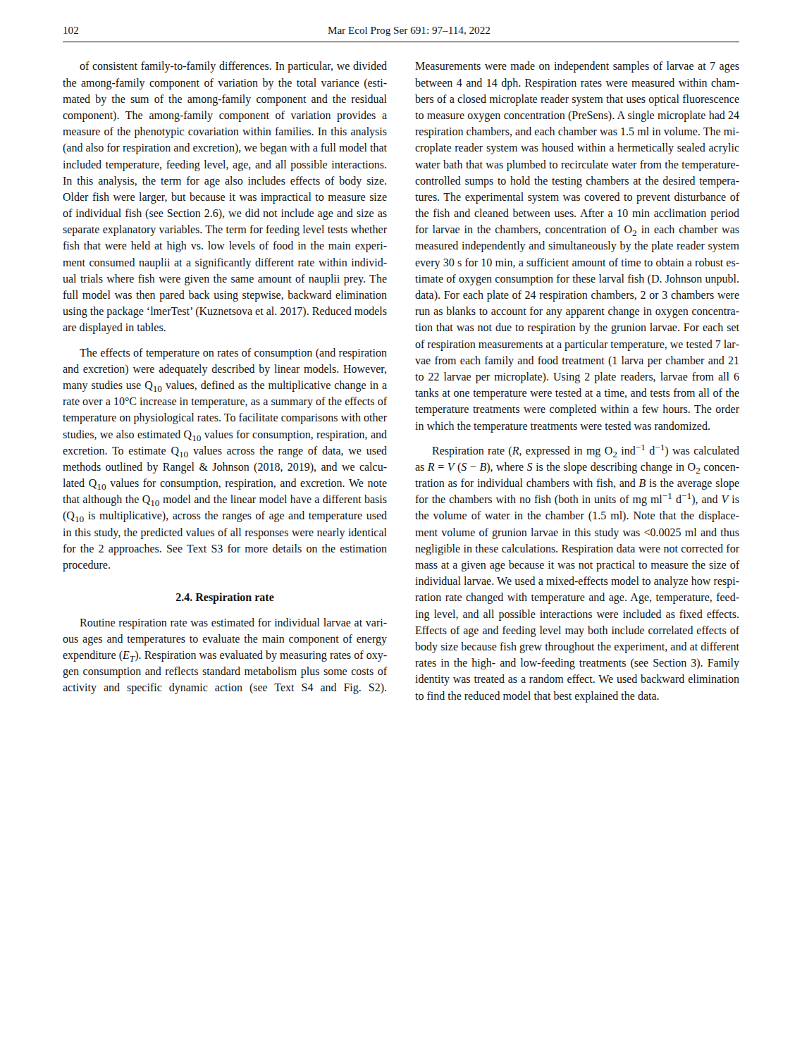102 Mar Ecol Prog Ser 691: 97–114, 2022
of consistent family-to-family differences. In particular, we divided the among-family component of variation by the total variance (estimated by the sum of the among-family component and the residual component). The among-family component of variation provides a measure of the phenotypic covariation within families. In this analysis (and also for respiration and excretion), we began with a full model that included temperature, feeding level, age, and all possible interactions. In this analysis, the term for age also includes effects of body size. Older fish were larger, but because it was impractical to measure size of individual fish (see Section 2.6), we did not include age and size as separate explanatory variables. The term for feeding level tests whether fish that were held at high vs. low levels of food in the main experiment consumed nauplii at a significantly different rate within individual trials where fish were given the same amount of nauplii prey. The full model was then pared back using stepwise, backward elimination using the package ‘lmerTest’ (Kuznetsova et al. 2017). Reduced models are displayed in tables.
The effects of temperature on rates of consumption (and respiration and excretion) were adequately described by linear models. However, many studies use Q10 values, defined as the multiplicative change in a rate over a 10°C increase in temperature, as a summary of the effects of temperature on physiological rates. To facilitate comparisons with other studies, we also estimated Q10 values for consumption, respiration, and excretion. To estimate Q10 values across the range of data, we used methods outlined by Rangel & Johnson (2018, 2019), and we calculated Q10 values for consumption, respiration, and excretion. We note that although the Q10 model and the linear model have a different basis (Q10 is multiplicative), across the ranges of age and temperature used in this study, the predicted values of all responses were nearly identical for the 2 approaches. See Text S3 for more details on the estimation procedure.
2.4. Respiration rate
Routine respiration rate was estimated for individual larvae at various ages and temperatures to evaluate the main component of energy expenditure (ET). Respiration was evaluated by measuring rates of oxygen consumption and reflects standard metabolism plus some costs of activity and specific dynamic action (see Text S4 and Fig. S2). Measurements were made on independent samples of larvae at 7 ages between 4 and 14 dph. Respiration rates were measured within chambers of a closed microplate reader system that uses optical fluorescence to measure oxygen concentration (PreSens). A single microplate had 24 respiration chambers, and each chamber was 1.5 ml in volume. The microplate reader system was housed within a hermetically sealed acrylic water bath that was plumbed to recirculate water from the temperature-controlled sumps to hold the testing chambers at the desired temperatures. The experimental system was covered to prevent disturbance of the fish and cleaned between uses. After a 10 min acclimation period for larvae in the chambers, concentration of O2 in each chamber was measured independently and simultaneously by the plate reader system every 30 s for 10 min, a sufficient amount of time to obtain a robust estimate of oxygen consumption for these larval fish (D. Johnson unpubl. data). For each plate of 24 respiration chambers, 2 or 3 chambers were run as blanks to account for any apparent change in oxygen concentration that was not due to respiration by the grunion larvae. For each set of respiration measurements at a particular temperature, we tested 7 larvae from each family and food treatment (1 larva per chamber and 21 to 22 larvae per microplate). Using 2 plate readers, larvae from all 6 tanks at one temperature were tested at a time, and tests from all of the temperature treatments were completed within a few hours. The order in which the temperature treatments were tested was randomized.
Respiration rate (R, expressed in mg O2 ind−1 d−1) was calculated as R = V (S − B), where S is the slope describing change in O2 concentration as for individual chambers with fish, and B is the average slope for the chambers with no fish (both in units of mg ml−1 d−1), and V is the volume of water in the chamber (1.5 ml). Note that the displacement volume of grunion larvae in this study was <0.0025 ml and thus negligible in these calculations. Respiration data were not corrected for mass at a given age because it was not practical to measure the size of individual larvae. We used a mixed-effects model to analyze how respiration rate changed with temperature and age. Age, temperature, feeding level, and all possible interactions were included as fixed effects. Effects of age and feeding level may both include correlated effects of body size because fish grew throughout the experiment, and at different rates in the high- and low-feeding treatments (see Section 3). Family identity was treated as a random effect. We used backward elimination to find the reduced model that best explained the data.